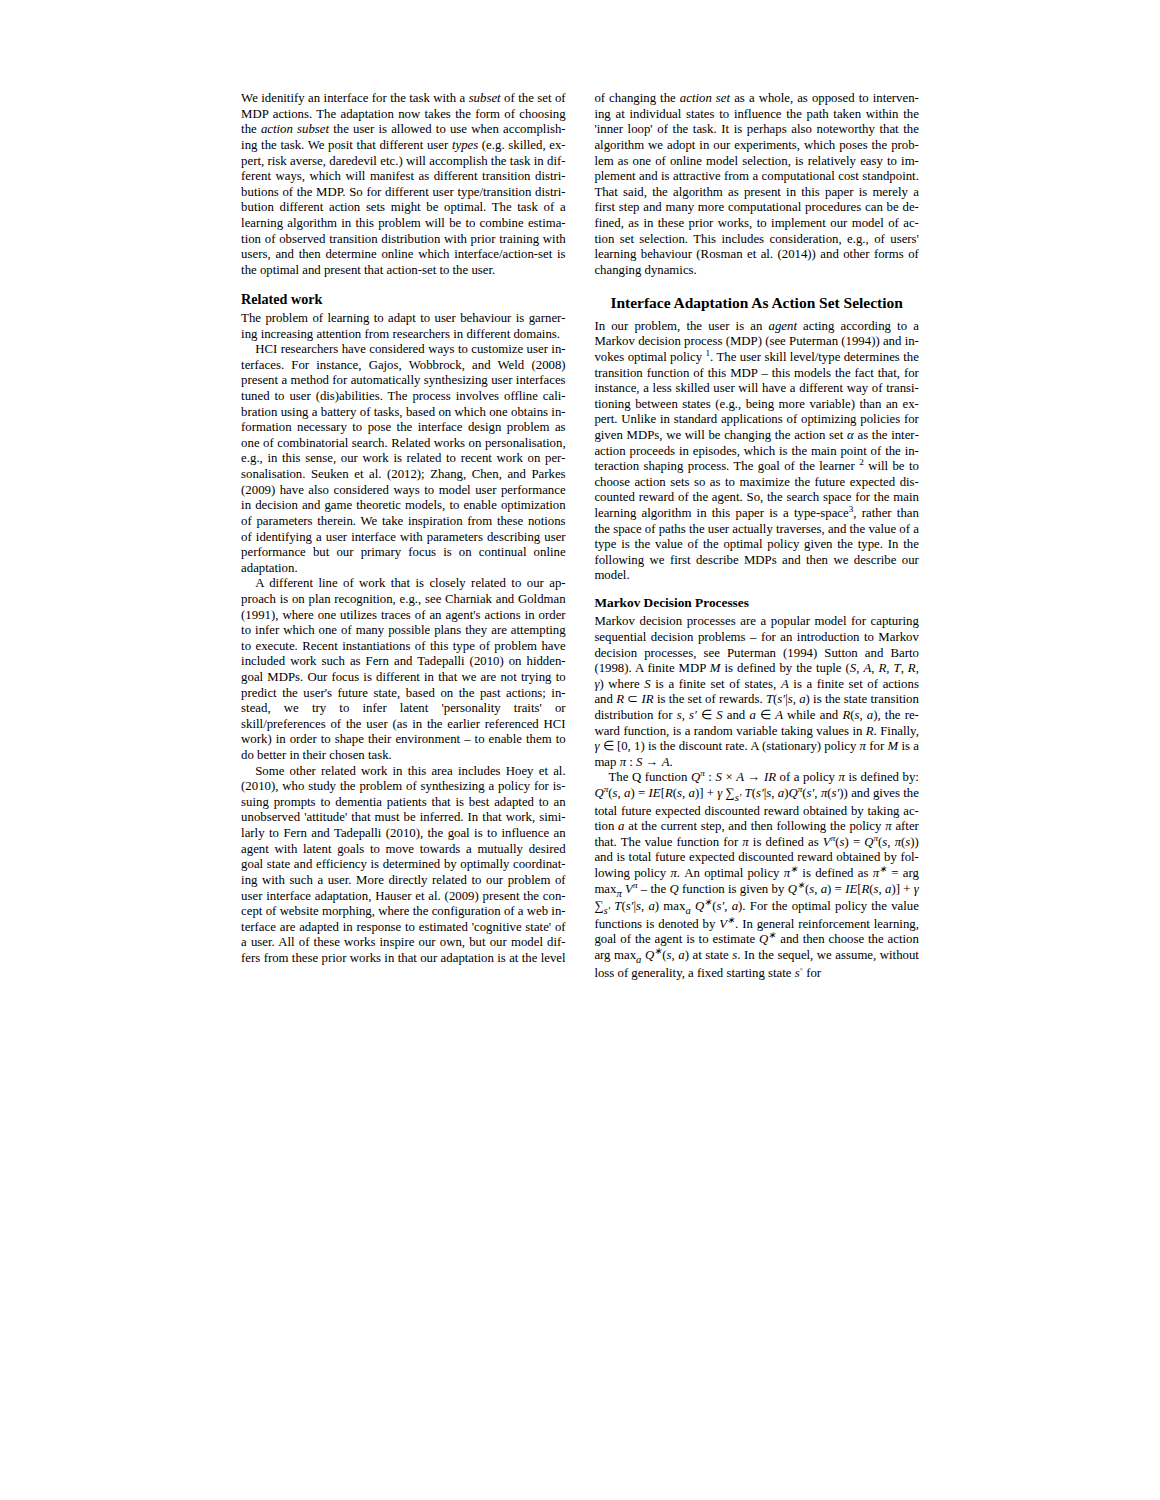We idenitify an interface for the task with a subset of the set of MDP actions. The adaptation now takes the form of choosing the action subset the user is allowed to use when accomplishing the task. We posit that different user types (e.g. skilled, expert, risk averse, daredevil etc.) will accomplish the task in different ways, which will manifest as different transition distributions of the MDP. So for different user type/transition distribution different action sets might be optimal. The task of a learning algorithm in this problem will be to combine estimation of observed transition distribution with prior training with users, and then determine online which interface/action-set is the optimal and present that action-set to the user.
Related work
The problem of learning to adapt to user behaviour is garnering increasing attention from researchers in different domains.
HCI researchers have considered ways to customize user interfaces. For instance, Gajos, Wobbrock, and Weld (2008) present a method for automatically synthesizing user interfaces tuned to user (dis)abilities. The process involves offline calibration using a battery of tasks, based on which one obtains information necessary to pose the interface design problem as one of combinatorial search. Related works on personalisation, e.g., in this sense, our work is related to recent work on personalisation. Seuken et al. (2012); Zhang, Chen, and Parkes (2009) have also considered ways to model user performance in decision and game theoretic models, to enable optimization of parameters therein. We take inspiration from these notions of identifying a user interface with parameters describing user performance but our primary focus is on continual online adaptation.
A different line of work that is closely related to our approach is on plan recognition, e.g., see Charniak and Goldman (1991), where one utilizes traces of an agent's actions in order to infer which one of many possible plans they are attempting to execute. Recent instantiations of this type of problem have included work such as Fern and Tadepalli (2010) on hidden-goal MDPs. Our focus is different in that we are not trying to predict the user's future state, based on the past actions; instead, we try to infer latent 'personality traits' or skill/preferences of the user (as in the earlier referenced HCI work) in order to shape their environment – to enable them to do better in their chosen task.
Some other related work in this area includes Hoey et al. (2010), who study the problem of synthesizing a policy for issuing prompts to dementia patients that is best adapted to an unobserved 'attitude' that must be inferred. In that work, similarly to Fern and Tadepalli (2010), the goal is to influence an agent with latent goals to move towards a mutually desired goal state and efficiency is determined by optimally coordinating with such a user. More directly related to our problem of user interface adaptation, Hauser et al. (2009) present the concept of website morphing, where the configuration of a web interface are adapted in response to estimated 'cognitive state' of a user. All of these works inspire our own, but our model differs from these prior works in that our adaptation is at the level of changing the action set as a whole, as opposed to intervening at individual states to influence the path taken within the 'inner loop' of the task. It is perhaps also noteworthy that the algorithm we adopt in our experiments, which poses the problem as one of online model selection, is relatively easy to implement and is attractive from a computational cost standpoint. That said, the algorithm as present in this paper is merely a first step and many more computational procedures can be defined, as in these prior works, to implement our model of action set selection. This includes consideration, e.g., of users' learning behaviour (Rosman et al. (2014)) and other forms of changing dynamics.
Interface Adaptation As Action Set Selection
In our problem, the user is an agent acting according to a Markov decision process (MDP) (see Puterman (1994)) and invokes optimal policy 1. The user skill level/type determines the transition function of this MDP – this models the fact that, for instance, a less skilled user will have a different way of transitioning between states (e.g., being more variable) than an expert. Unlike in standard applications of optimizing policies for given MDPs, we will be changing the action set α as the interaction proceeds in episodes, which is the main point of the interaction shaping process. The goal of the learner 2 will be to choose action sets so as to maximize the future expected discounted reward of the agent. So, the search space for the main learning algorithm in this paper is a type-space3, rather than the space of paths the user actually traverses, and the value of a type is the value of the optimal policy given the type. In the following we first describe MDPs and then we describe our model.
Markov Decision Processes
Markov decision processes are a popular model for capturing sequential decision problems – for an introduction to Markov decision processes, see Puterman (1994) Sutton and Barto (1998). A finite MDP M is defined by the tuple (S, A, R, T, R, γ) where S is a finite set of states, A is a finite set of actions and R ⊂ IR is the set of rewards. T(s′|s, a) is the state transition distribution for s, s′ ∈ S and a ∈ A while and R(s, a), the reward function, is a random variable taking values in R. Finally, γ ∈ [0, 1) is the discount rate. A (stationary) policy π for M is a map π : S → A.
The Q function Qπ : S × A → IR of a policy π is defined by: Qπ(s, a) = IE[R(s, a)] + γ ∑s′ T(s′|s, a)Qπ(s′, π(s′)) and gives the total future expected discounted reward obtained by taking action a at the current step, and then following the policy π after that. The value function for π is defined as Vπ(s) = Qπ(s, π(s)) and is total future expected discounted reward obtained by following policy π. An optimal policy π∗ is defined as π∗ = arg maxπ Vπ – the Q function is given by Q∗(s, a) = IE[R(s, a)] + γ ∑s′ T(s′|s, a) maxa Q∗(s′, a). For the optimal policy the value functions is denoted by V∗. In general reinforcement learning, goal of the agent is to estimate Q∗ and then choose the action arg maxa Q∗(s, a) at state s. In the sequel, we assume, without loss of generality, a fixed starting state s◦ for